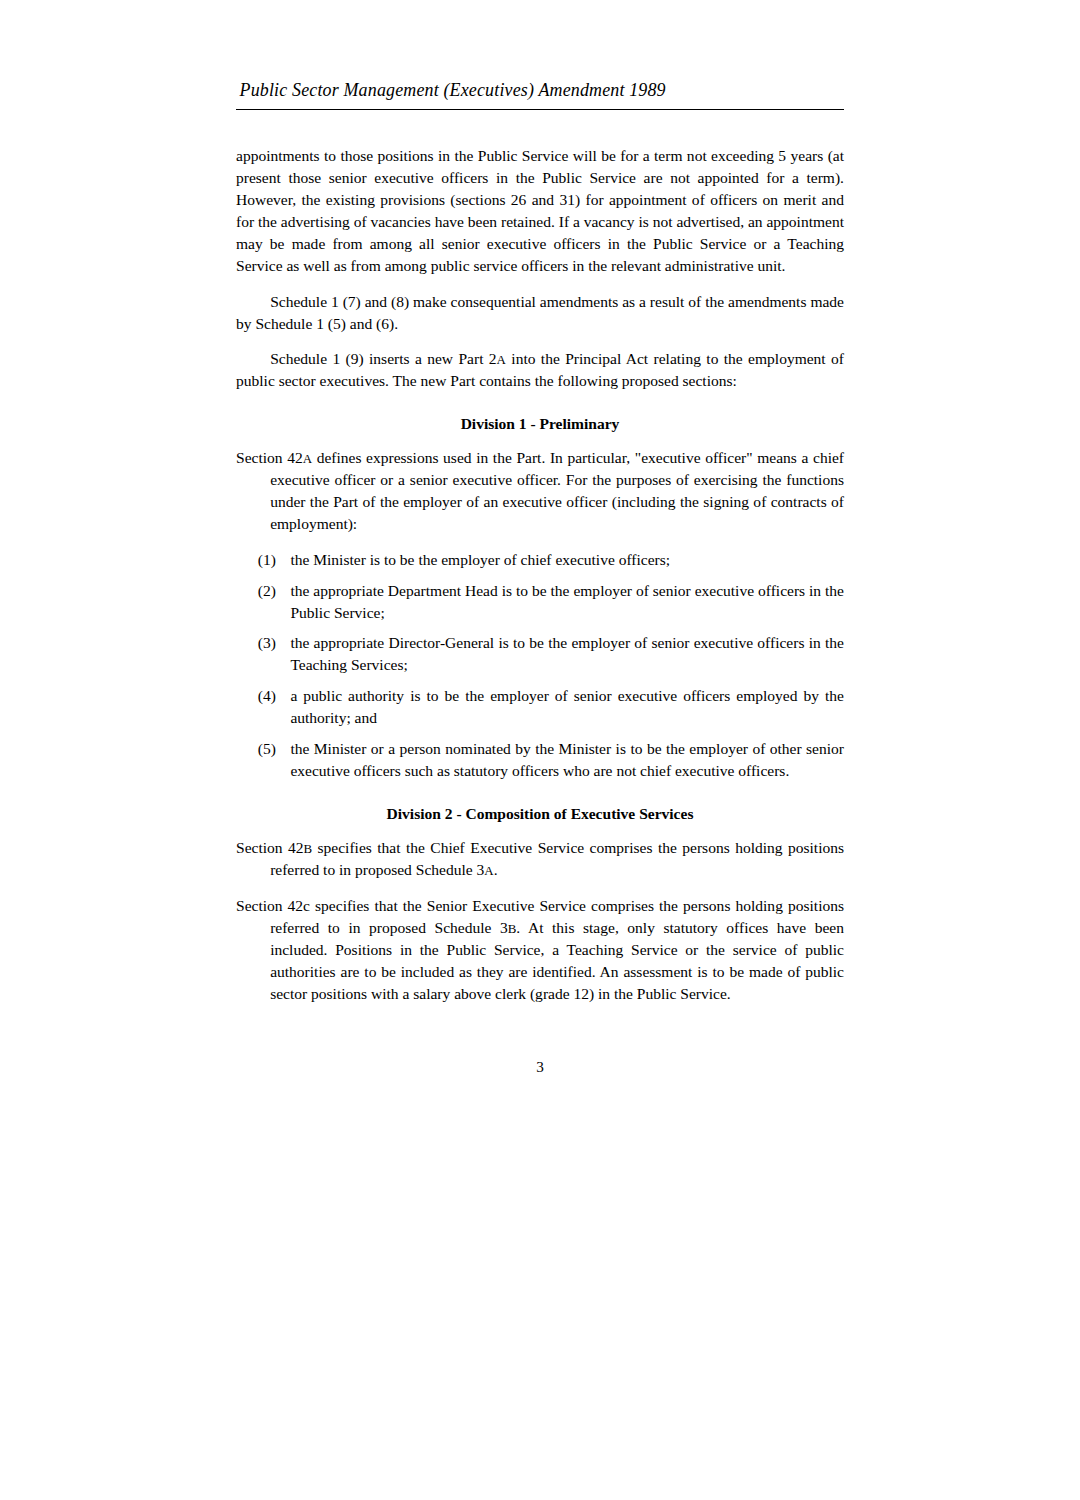Public Sector Management (Executives) Amendment 1989
appointments to those positions in the Public Service will be for a term not exceeding 5 years (at present those senior executive officers in the Public Service are not appointed for a term). However, the existing provisions (sections 26 and 31) for appointment of officers on merit and for the advertising of vacancies have been retained. If a vacancy is not advertised, an appointment may be made from among all senior executive officers in the Public Service or a Teaching Service as well as from among public service officers in the relevant administrative unit.
Schedule 1 (7) and (8) make consequential amendments as a result of the amendments made by Schedule 1 (5) and (6).
Schedule 1 (9) inserts a new Part 2A into the Principal Act relating to the employment of public sector executives. The new Part contains the following proposed sections:
Division 1 - Preliminary
Section 42A defines expressions used in the Part. In particular, "executive officer" means a chief executive officer or a senior executive officer. For the purposes of exercising the functions under the Part of the employer of an executive officer (including the signing of contracts of employment):
the Minister is to be the employer of chief executive officers;
the appropriate Department Head is to be the employer of senior executive officers in the Public Service;
the appropriate Director-General is to be the employer of senior executive officers in the Teaching Services;
a public authority is to be the employer of senior executive officers employed by the authority; and
the Minister or a person nominated by the Minister is to be the employer of other senior executive officers such as statutory officers who are not chief executive officers.
Division 2 - Composition of Executive Services
Section 42B specifies that the Chief Executive Service comprises the persons holding positions referred to in proposed Schedule 3A.
Section 42c specifies that the Senior Executive Service comprises the persons holding positions referred to in proposed Schedule 3B. At this stage, only statutory offices have been included. Positions in the Public Service, a Teaching Service or the service of public authorities are to be included as they are identified. An assessment is to be made of public sector positions with a salary above clerk (grade 12) in the Public Service.
3